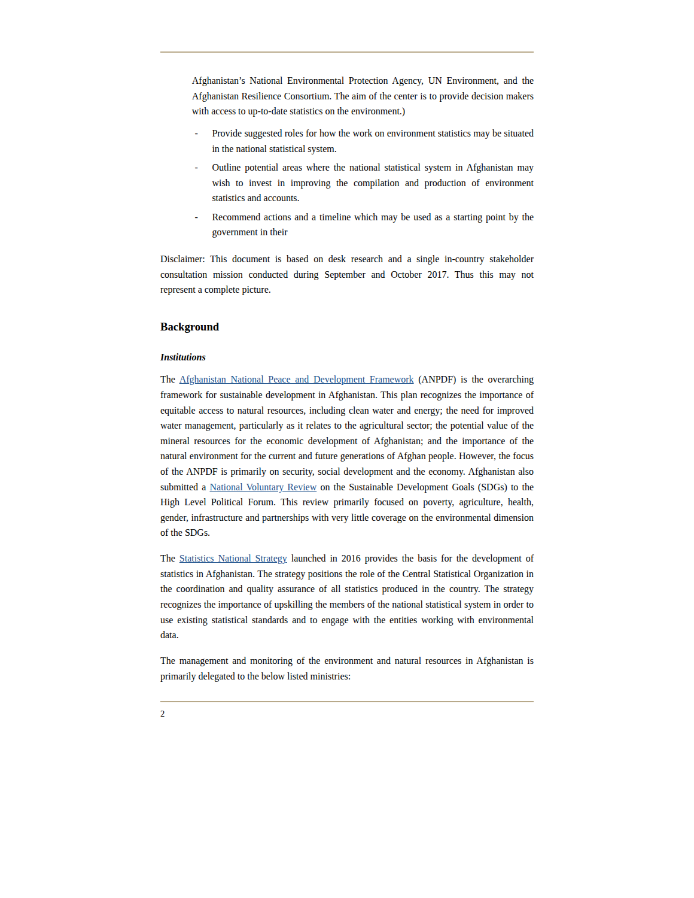Afghanistan’s National Environmental Protection Agency, UN Environment, and the Afghanistan Resilience Consortium. The aim of the center is to provide decision makers with access to up-to-date statistics on the environment.)
Provide suggested roles for how the work on environment statistics may be situated in the national statistical system.
Outline potential areas where the national statistical system in Afghanistan may wish to invest in improving the compilation and production of environment statistics and accounts.
Recommend actions and a timeline which may be used as a starting point by the government in their
Disclaimer: This document is based on desk research and a single in-country stakeholder consultation mission conducted during September and October 2017. Thus this may not represent a complete picture.
Background
Institutions
The Afghanistan National Peace and Development Framework (ANPDF) is the overarching framework for sustainable development in Afghanistan. This plan recognizes the importance of equitable access to natural resources, including clean water and energy; the need for improved water management, particularly as it relates to the agricultural sector; the potential value of the mineral resources for the economic development of Afghanistan; and the importance of the natural environment for the current and future generations of Afghan people. However, the focus of the ANPDF is primarily on security, social development and the economy. Afghanistan also submitted a National Voluntary Review on the Sustainable Development Goals (SDGs) to the High Level Political Forum. This review primarily focused on poverty, agriculture, health, gender, infrastructure and partnerships with very little coverage on the environmental dimension of the SDGs.
The Statistics National Strategy launched in 2016 provides the basis for the development of statistics in Afghanistan. The strategy positions the role of the Central Statistical Organization in the coordination and quality assurance of all statistics produced in the country. The strategy recognizes the importance of upskilling the members of the national statistical system in order to use existing statistical standards and to engage with the entities working with environmental data.
The management and monitoring of the environment and natural resources in Afghanistan is primarily delegated to the below listed ministries:
2